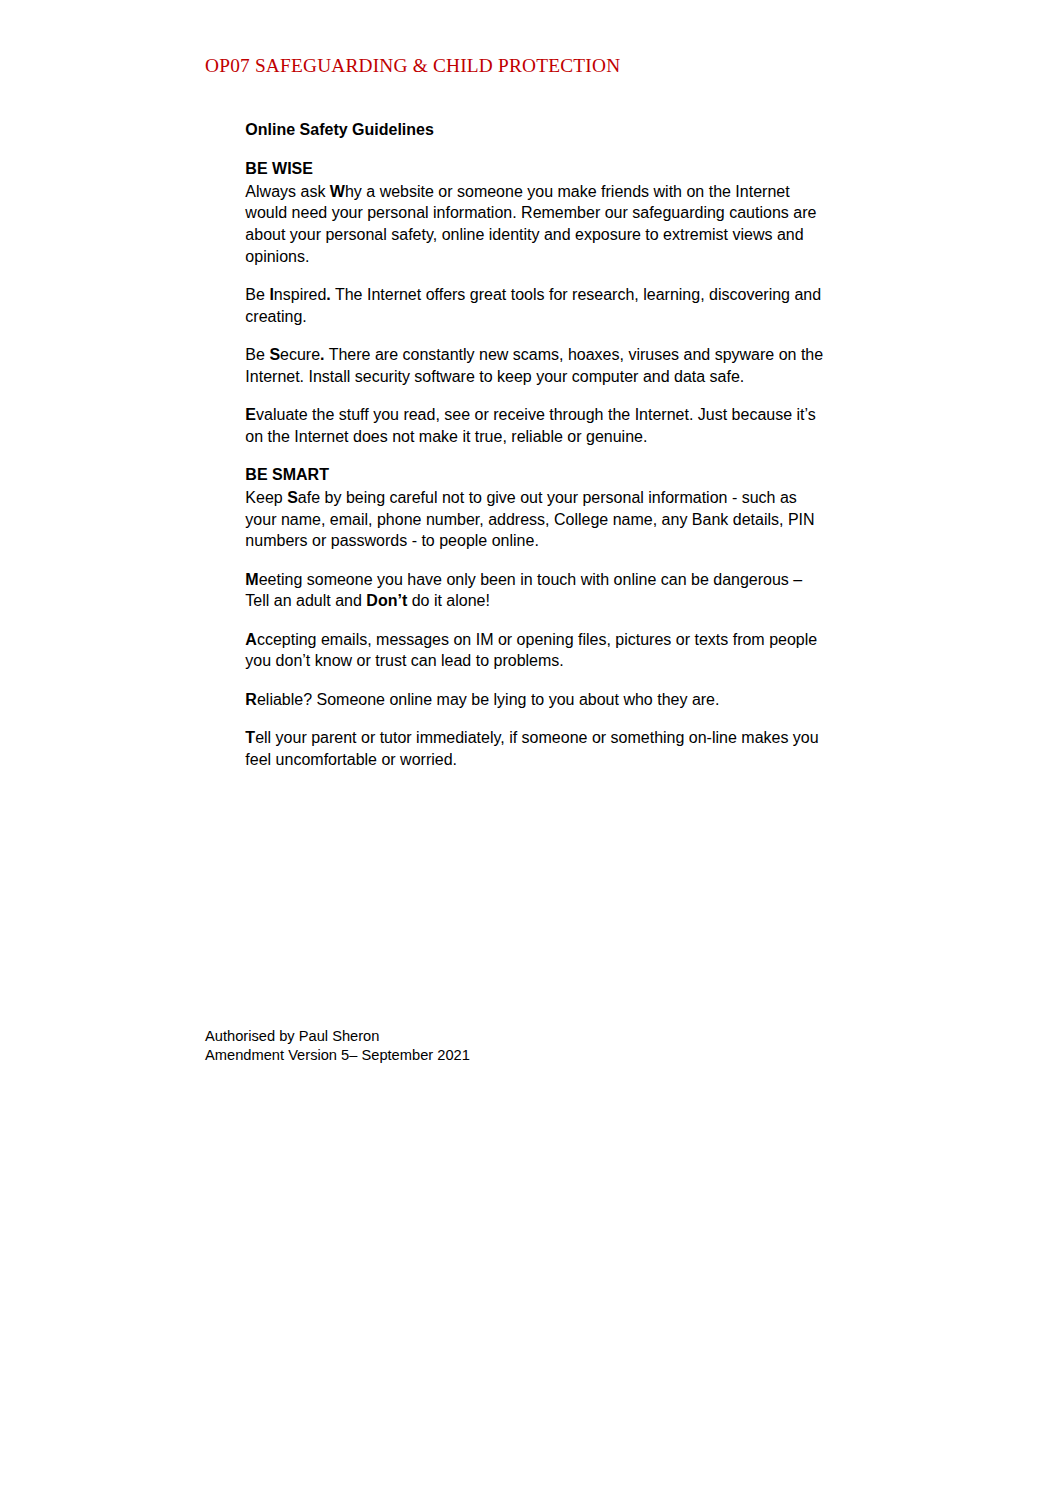OP07 SAFEGUARDING & CHILD PROTECTION
Online Safety Guidelines
Be Wise
Always ask Why a website or someone you make friends with on the Internet would need your personal information. Remember our safeguarding cautions are about your personal safety, online identity and exposure to extremist views and opinions.
Be Inspired. The Internet offers great tools for research, learning, discovering and creating.
Be Secure. There are constantly new scams, hoaxes, viruses and spyware on the Internet. Install security software to keep your computer and data safe.
Evaluate the stuff you read, see or receive through the Internet. Just because it’s on the Internet does not make it true, reliable or genuine.
Be Smart
Keep Safe by being careful not to give out your personal information - such as your name, email, phone number, address, College name, any Bank details, PIN numbers or passwords - to people online.
Meeting someone you have only been in touch with online can be dangerous – Tell an adult and Don’t do it alone!
Accepting emails, messages on IM or opening files, pictures or texts from people you don’t know or trust can lead to problems.
Reliable? Someone online may be lying to you about who they are.
Tell your parent or tutor immediately, if someone or something on-line makes you feel uncomfortable or worried.
Authorised by Paul Sheron
Amendment Version 5– September 2021